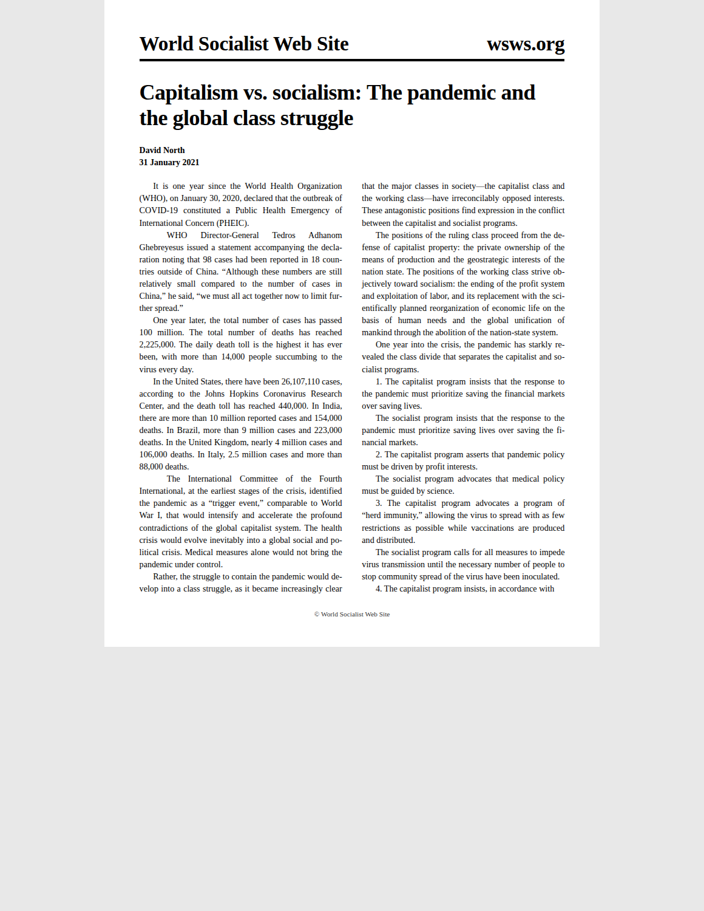World Socialist Web Site wsws.org
Capitalism vs. socialism: The pandemic and the global class struggle
David North 31 January 2021
It is one year since the World Health Organization (WHO), on January 30, 2020, declared that the outbreak of COVID-19 constituted a Public Health Emergency of International Concern (PHEIC).
WHO Director-General Tedros Adhanom Ghebreyesus issued a statement accompanying the declaration noting that 98 cases had been reported in 18 countries outside of China. “Although these numbers are still relatively small compared to the number of cases in China,” he said, “we must all act together now to limit further spread.”
One year later, the total number of cases has passed 100 million. The total number of deaths has reached 2,225,000. The daily death toll is the highest it has ever been, with more than 14,000 people succumbing to the virus every day.
In the United States, there have been 26,107,110 cases, according to the Johns Hopkins Coronavirus Research Center, and the death toll has reached 440,000. In India, there are more than 10 million reported cases and 154,000 deaths. In Brazil, more than 9 million cases and 223,000 deaths. In the United Kingdom, nearly 4 million cases and 106,000 deaths. In Italy, 2.5 million cases and more than 88,000 deaths.
The International Committee of the Fourth International, at the earliest stages of the crisis, identified the pandemic as a “trigger event,” comparable to World War I, that would intensify and accelerate the profound contradictions of the global capitalist system. The health crisis would evolve inevitably into a global social and political crisis. Medical measures alone would not bring the pandemic under control.
Rather, the struggle to contain the pandemic would develop into a class struggle, as it became increasingly clear that the major classes in society—the capitalist class and the working class—have irreconcilably opposed interests. These antagonistic positions find expression in the conflict between the capitalist and socialist programs.
The positions of the ruling class proceed from the defense of capitalist property: the private ownership of the means of production and the geostrategic interests of the nation state. The positions of the working class strive objectively toward socialism: the ending of the profit system and exploitation of labor, and its replacement with the scientifically planned reorganization of economic life on the basis of human needs and the global unification of mankind through the abolition of the nation-state system.
One year into the crisis, the pandemic has starkly revealed the class divide that separates the capitalist and socialist programs.
1. The capitalist program insists that the response to the pandemic must prioritize saving the financial markets over saving lives.
The socialist program insists that the response to the pandemic must prioritize saving lives over saving the financial markets.
2. The capitalist program asserts that pandemic policy must be driven by profit interests.
The socialist program advocates that medical policy must be guided by science.
3. The capitalist program advocates a program of “herd immunity,” allowing the virus to spread with as few restrictions as possible while vaccinations are produced and distributed.
The socialist program calls for all measures to impede virus transmission until the necessary number of people to stop community spread of the virus have been inoculated.
4. The capitalist program insists, in accordance with
© World Socialist Web Site